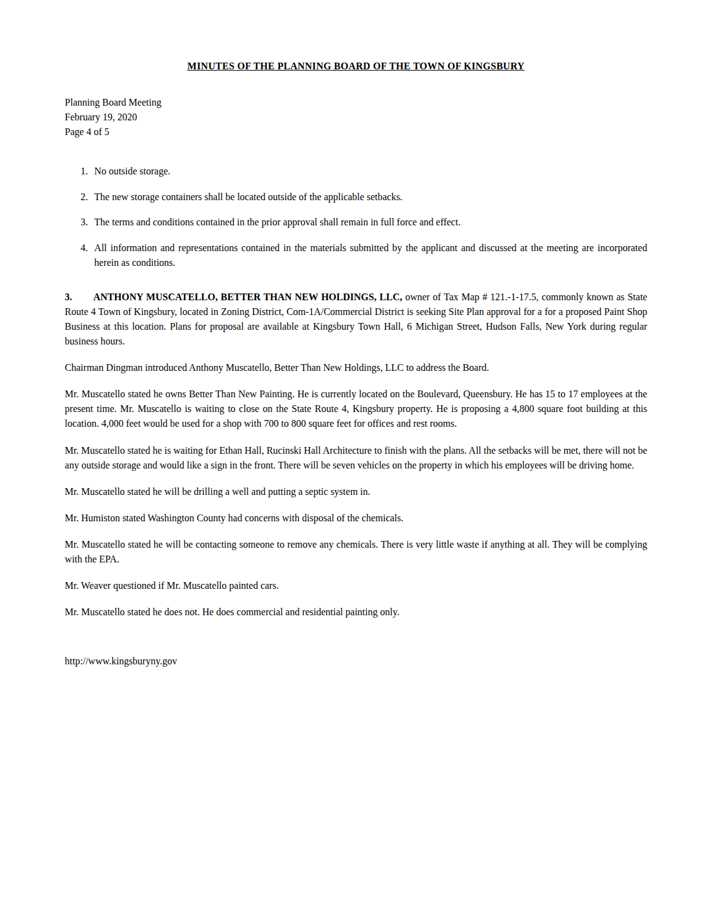MINUTES OF THE PLANNING BOARD OF THE TOWN OF KINGSBURY
Planning Board Meeting
February 19, 2020
Page 4 of 5
No outside storage.
The new storage containers shall be located outside of the applicable setbacks.
The terms and conditions contained in the prior approval shall remain in full force and effect.
All information and representations contained in the materials submitted by the applicant and discussed at the meeting are incorporated herein as conditions.
3. ANTHONY MUSCATELLO, BETTER THAN NEW HOLDINGS, LLC, owner of Tax Map # 121.-1-17.5, commonly known as State Route 4 Town of Kingsbury, located in Zoning District, Com-1A/Commercial District is seeking Site Plan approval for a for a proposed Paint Shop Business at this location. Plans for proposal are available at Kingsbury Town Hall, 6 Michigan Street, Hudson Falls, New York during regular business hours.
Chairman Dingman introduced Anthony Muscatello, Better Than New Holdings, LLC to address the Board.
Mr. Muscatello stated he owns Better Than New Painting. He is currently located on the Boulevard, Queensbury. He has 15 to 17 employees at the present time. Mr. Muscatello is waiting to close on the State Route 4, Kingsbury property. He is proposing a 4,800 square foot building at this location. 4,000 feet would be used for a shop with 700 to 800 square feet for offices and rest rooms.
Mr. Muscatello stated he is waiting for Ethan Hall, Rucinski Hall Architecture to finish with the plans. All the setbacks will be met, there will not be any outside storage and would like a sign in the front. There will be seven vehicles on the property in which his employees will be driving home.
Mr. Muscatello stated he will be drilling a well and putting a septic system in.
Mr. Humiston stated Washington County had concerns with disposal of the chemicals.
Mr. Muscatello stated he will be contacting someone to remove any chemicals. There is very little waste if anything at all. They will be complying with the EPA.
Mr. Weaver questioned if Mr. Muscatello painted cars.
Mr. Muscatello stated he does not. He does commercial and residential painting only.
http://www.kingsburyny.gov